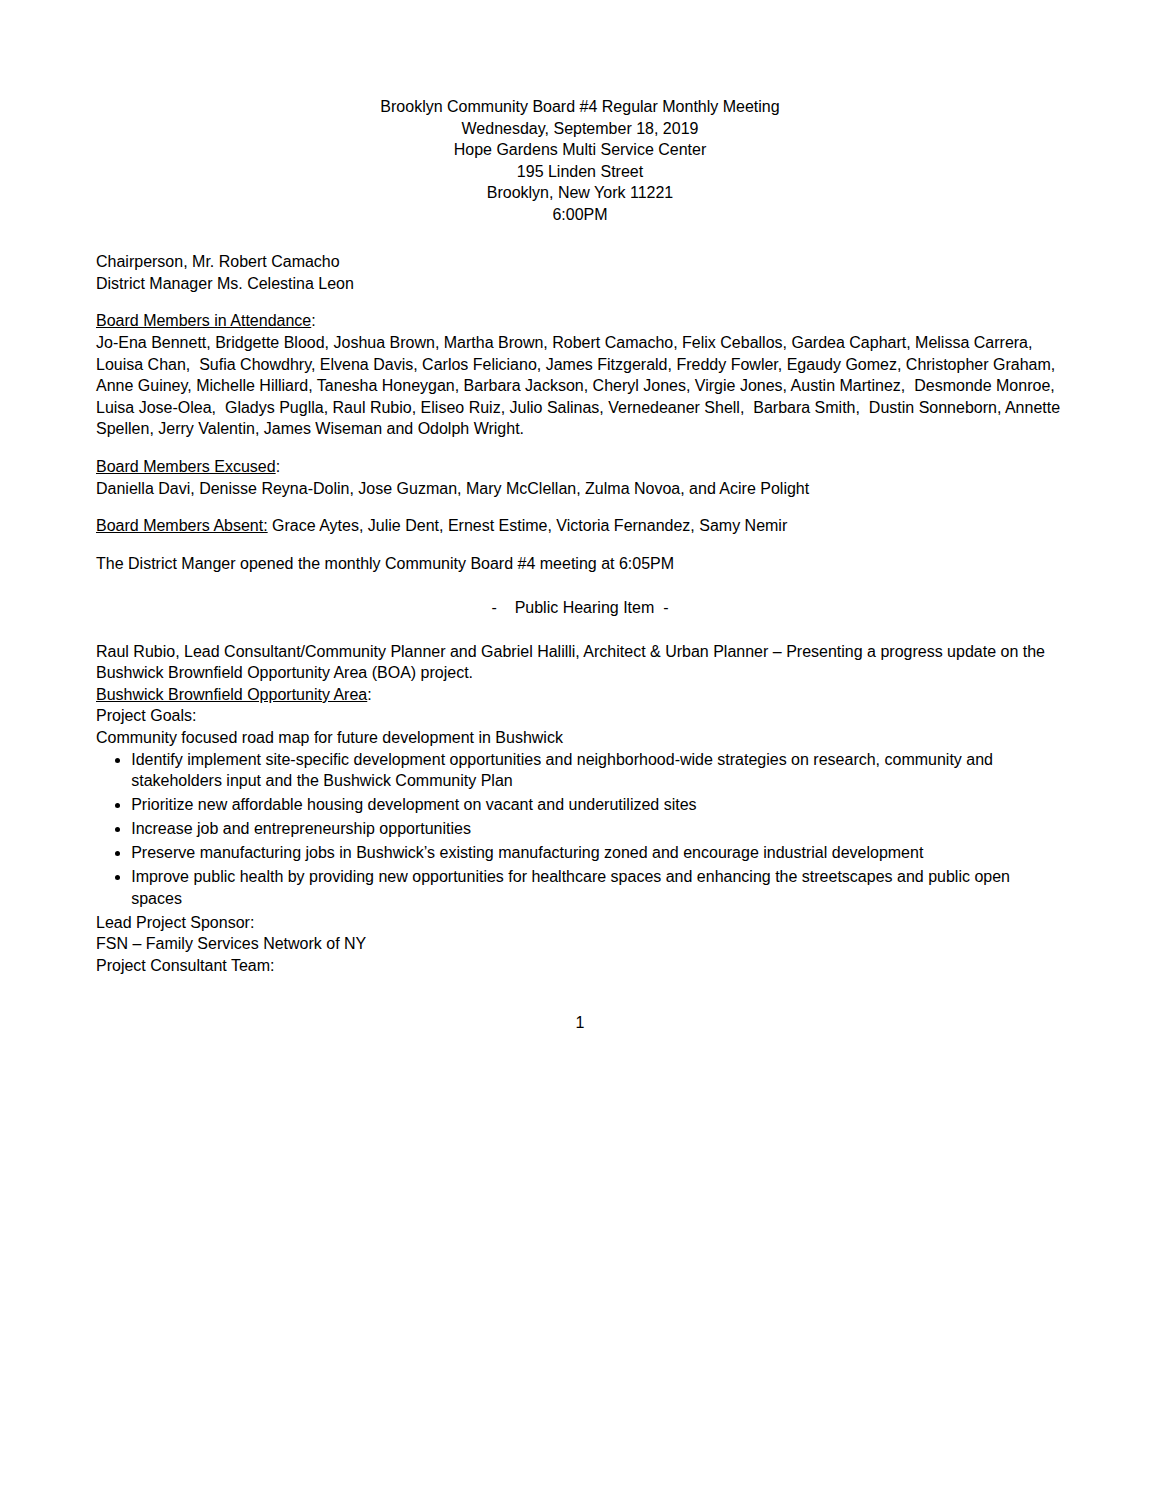Brooklyn Community Board #4 Regular Monthly Meeting
Wednesday, September 18, 2019
Hope Gardens Multi Service Center
195 Linden Street
Brooklyn, New York 11221
6:00PM
Chairperson, Mr. Robert Camacho
District Manager Ms. Celestina Leon
Board Members in Attendance:
Jo-Ena Bennett, Bridgette Blood, Joshua Brown, Martha Brown, Robert Camacho, Felix Ceballos, Gardea Caphart, Melissa Carrera, Louisa Chan, Sufia Chowdhry, Elvena Davis, Carlos Feliciano, James Fitzgerald, Freddy Fowler, Egaudy Gomez, Christopher Graham, Anne Guiney, Michelle Hilliard, Tanesha Honeygan, Barbara Jackson, Cheryl Jones, Virgie Jones, Austin Martinez, Desmonde Monroe, Luisa Jose-Olea, Gladys Puglla, Raul Rubio, Eliseo Ruiz, Julio Salinas, Vernedeaner Shell, Barbara Smith, Dustin Sonneborn, Annette Spellen, Jerry Valentin, James Wiseman and Odolph Wright.
Board Members Excused:
Daniella Davi, Denisse Reyna-Dolin, Jose Guzman, Mary McClellan, Zulma Novoa, and Acire Polight
Board Members Absent: Grace Aytes, Julie Dent, Ernest Estime, Victoria Fernandez, Samy Nemir
The District Manger opened the monthly Community Board #4 meeting at 6:05PM
- Public Hearing Item -
Raul Rubio, Lead Consultant/Community Planner and Gabriel Halilli, Architect & Urban Planner – Presenting a progress update on the Bushwick Brownfield Opportunity Area (BOA) project.
Bushwick Brownfield Opportunity Area:
Project Goals:
Community focused road map for future development in Bushwick
Identify implement site-specific development opportunities and neighborhood-wide strategies on research, community and stakeholders input and the Bushwick Community Plan
Prioritize new affordable housing development on vacant and underutilized sites
Increase job and entrepreneurship opportunities
Preserve manufacturing jobs in Bushwick’s existing manufacturing zoned and encourage industrial development
Improve public health by providing new opportunities for healthcare spaces and enhancing the streetscapes and public open spaces
Lead Project Sponsor:
FSN – Family Services Network of NY
Project Consultant Team:
1